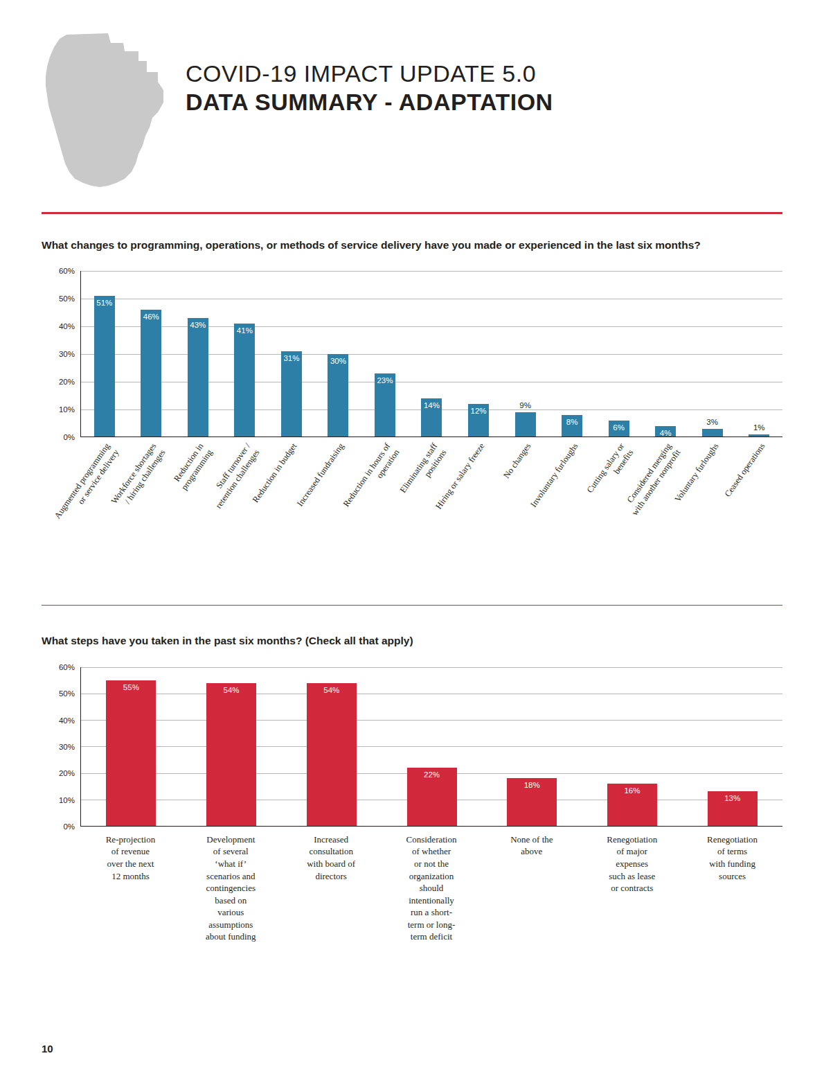COVID-19 Impact Update 5.0
Data Summary - Adaptation
What changes to programming, operations, or methods of service delivery have you made or experienced in the last six months?
60% 50% 40% 30% 20% 10% 0%
51%
46%
43%
41%
31%
30%
23%
14%
12%
9%
8%
6%
4%
3%
1%
Augmented programming
or service delivery
Workforce shortages
/ hiring challenges
Reduction in
programming
Staff turnover /
retention challenges
Reduction in budget
Increased fundraising
Reduction in hours of
operation
Eliminating staff
positions
Hiring or salary freeze
No changes
Involuntary furloughs
Cutting salary or
benefits
Considered merging
with another nonprofit
Voluntary furloughs
Ceased operations
What steps have you taken in the past six months? (Check all that apply)
60% 50% 40% 30% 20% 10% 0%
55%
54%
54%
22%
18%
16%
13%
Re-projection
of revenue
over the next
12 months
Development
of several
‘what if’
scenarios and
contingencies
based on
various
assumptions
about funding
Increased
consultation
with board of
directors
Consideration
of whether
or not the
organization
should
intentionally
run a short-
term or long-
term deficit
None of the
above
Renegotiation
of major
expenses
such as lease
or contracts
Renegotiation
of terms
with funding
sources
10